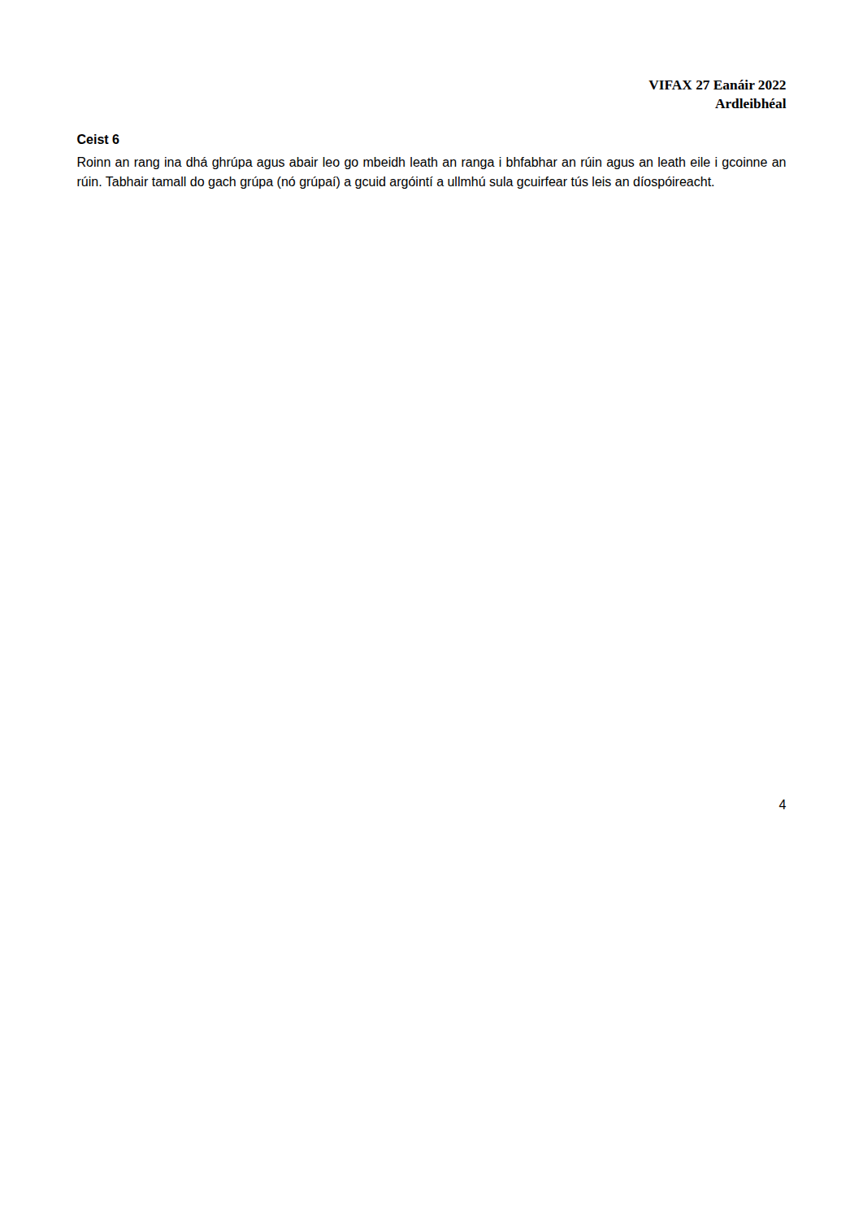VIFAX 27 Eanáir 2022
Ardleibhéal
Ceist 6
Roinn an rang ina dhá ghrúpa agus abair leo go mbeidh leath an ranga i bhfabhar an rúin agus an leath eile i gcoinne an rúin. Tabhair tamall do gach grúpa (nó grúpaí) a gcuid argóintí a ullmhú sula gcuirfear tús leis an díospóireacht.
4